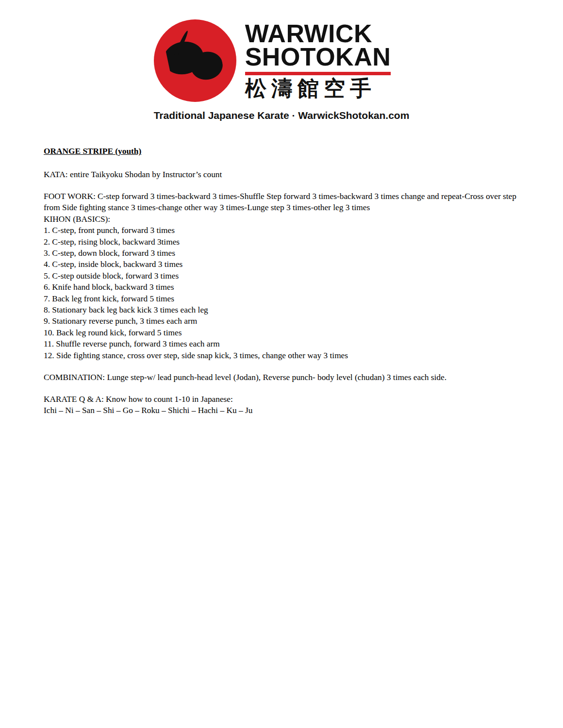WARWICK SHOTOKAN
松濤館空手
Traditional Japanese Karate · WarwickShotokan.com
ORANGE STRIPE (youth)
KATA: entire Taikyoku Shodan by Instructor’s count
FOOT WORK: C-step forward 3 times-backward 3 times-Shuffle Step forward 3 times-backward 3 times change and repeat-Cross over step from Side fighting stance 3 times-change other way 3 times-Lunge step 3 times-other leg 3 times
KIHON (BASICS):
1. C-step, front punch, forward 3 times
2. C-step, rising block, backward 3times
3. C-step, down block, forward 3 times
4. C-step, inside block, backward 3 times
5. C-step outside block, forward 3 times
6. Knife hand block, backward 3 times
7. Back leg front kick, forward 5 times
8. Stationary back leg back kick 3 times each leg
9. Stationary reverse punch, 3 times each arm
10. Back leg round kick, forward 5 times
11. Shuffle reverse punch, forward 3 times each arm
12. Side fighting stance, cross over step, side snap kick, 3 times, change other way 3 times
COMBINATION: Lunge step-w/ lead punch-head level (Jodan), Reverse punch- body level (chudan) 3 times each side.
KARATE Q & A: Know how to count 1-10 in Japanese:
Ichi – Ni – San – Shi – Go – Roku – Shichi – Hachi – Ku – Ju